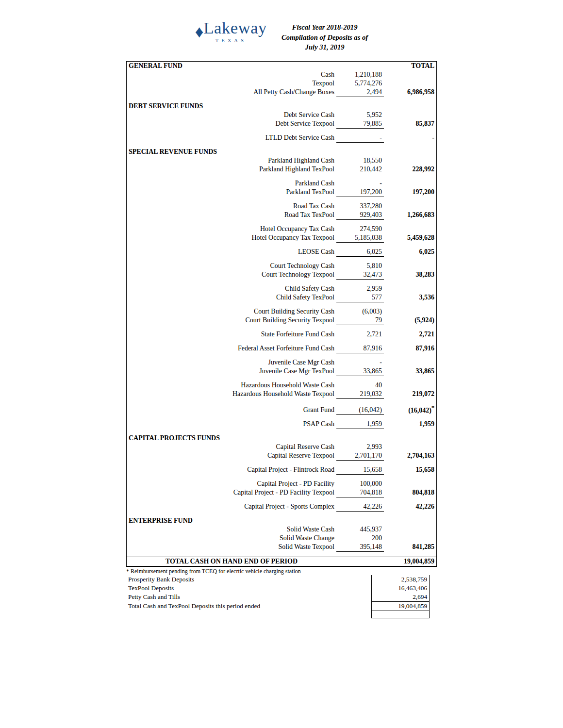♦Lakeway
TEXAS
Fiscal Year 2018-2019
Compilation of Deposits as of
July 31, 2019
| GENERAL FUND | | TOTAL |
| Cash | 1,210,188 | |
| Texpool | 5,774,276 | |
| All Petty Cash/Change Boxes | 2,494 | 6,986,958 |
| DEBT SERVICE FUNDS | | |
| Debt Service Cash | 5,952 | |
| Debt Service Texpool | 79,885 | 85,837 |
| LTLD Debt Service Cash | - | - |
| SPECIAL REVENUE FUNDS | | |
| Parkland Highland Cash | 18,550 | |
| Parkland Highland TexPool | 210,442 | 228,992 |
| Parkland Cash | - | |
| Parkland TexPool | 197,200 | 197,200 |
| Road Tax Cash | 337,280 | |
| Road Tax TexPool | 929,403 | 1,266,683 |
| Hotel Occupancy Tax Cash | 274,590 | |
| Hotel Occupancy Tax Texpool | 5,185,038 | 5,459,628 |
| LEOSE Cash | 6,025 | 6,025 |
| Court Technology Cash | 5,810 | |
| Court Technology Texpool | 32,473 | 38,283 |
| Child Safety Cash | 2,959 | |
| Child Safety TexPool | 577 | 3,536 |
| Court Building Security Cash | (6,003) | |
| Court Building Security Texpool | 79 | (5,924) |
| State Forfeiture Fund Cash | 2,721 | 2,721 |
| Federal Asset Forfeiture Fund Cash | 87,916 | 87,916 |
| Juvenile Case Mgr Cash | - | |
| Juvenile Case Mgr TexPool | 33,865 | 33,865 |
| Hazardous Household Waste Cash | 40 | |
| Hazardous Household Waste Texpool | 219,032 | 219,072 |
| Grant Fund | (16,042) | (16,042) * |
| PSAP Cash | 1,959 | 1,959 |
| CAPITAL PROJECTS FUNDS | | |
| Capital Reserve Cash | 2,993 | |
| Capital Reserve Texpool | 2,701,170 | 2,704,163 |
| Capital Project - Flintrock Road | 15,658 | 15,658 |
| Capital Project - PD Facility | 100,000 | |
| Capital Project - PD Facility Texpool | 704,818 | 804,818 |
| Capital Project - Sports Complex | 42,226 | 42,226 |
| ENTERPRISE FUND | | |
| Solid Waste Cash | 445,937 | |
| Solid Waste Change | 200 | |
| Solid Waste Texpool | 395,148 | 841,285 |
| TOTAL CASH ON HAND END OF PERIOD | | 19,004,859 |
* Reimbursement pending from TCEQ for elecrtic vehicle charging station
| Prosperity Bank Deposits | 2,538,759 | |
| TexPool Deposits | 16,463,406 | |
| Petty Cash and Tills | 2,694 | |
| Total Cash and TexPool Deposits this period ended | 19,004,859 | |